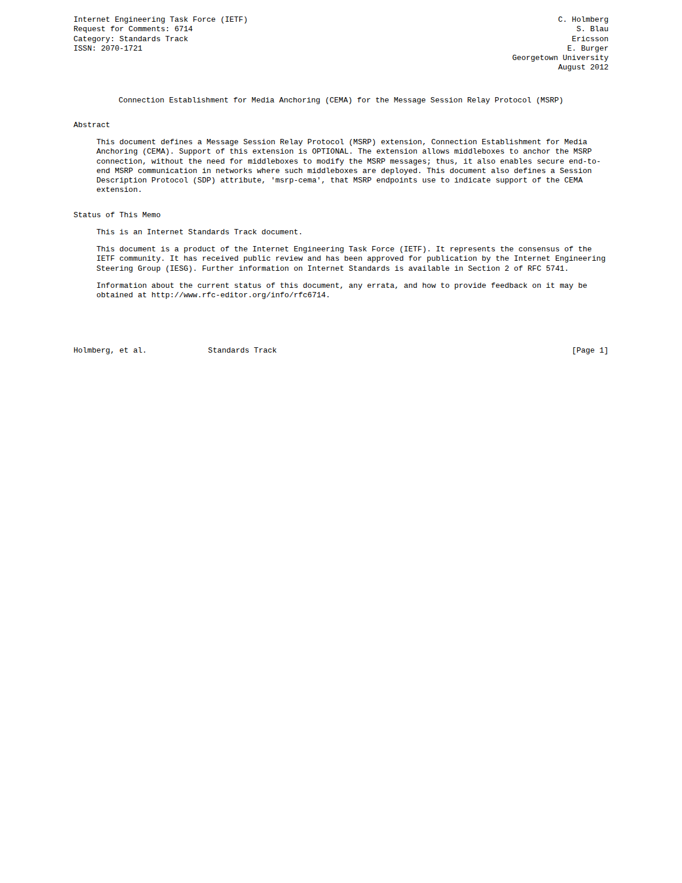| Internet Engineering Task Force (IETF) | C. Holmberg |
| Request for Comments: 6714 | S. Blau |
| Category: Standards Track | Ericsson |
| ISSN: 2070-1721 | E. Burger |
| | Georgetown University |
| | August 2012 |
Connection Establishment for Media Anchoring (CEMA) for the Message Session Relay Protocol (MSRP)
Abstract
This document defines a Message Session Relay Protocol (MSRP) extension, Connection Establishment for Media Anchoring (CEMA). Support of this extension is OPTIONAL. The extension allows middleboxes to anchor the MSRP connection, without the need for middleboxes to modify the MSRP messages; thus, it also enables secure end-to-end MSRP communication in networks where such middleboxes are deployed. This document also defines a Session Description Protocol (SDP) attribute, 'msrp-cema', that MSRP endpoints use to indicate support of the CEMA extension.
Status of This Memo
This is an Internet Standards Track document.
This document is a product of the Internet Engineering Task Force (IETF). It represents the consensus of the IETF community. It has received public review and has been approved for publication by the Internet Engineering Steering Group (IESG). Further information on Internet Standards is available in Section 2 of RFC 5741.
Information about the current status of this document, any errata, and how to provide feedback on it may be obtained at http://www.rfc-editor.org/info/rfc6714.
Holmberg, et al. Standards Track [Page 1]